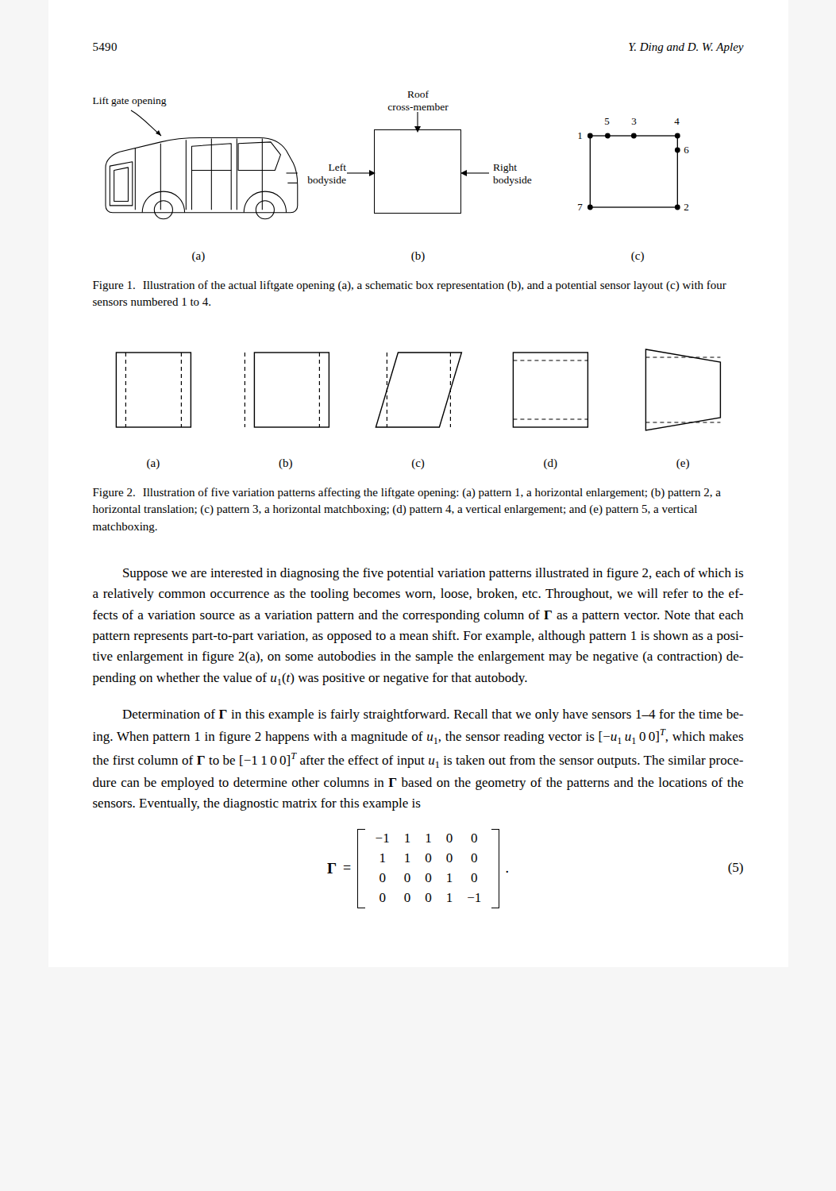5490 Y. Ding and D. W. Apley
Lift gate opening
(a)
Roof
cross-member
Left
bodyside
Right
bodyside
(b)
5 3 4 1 6 7 2
(c)
Figure 1. Illustration of the actual liftgate opening (a), a schematic box representation (b), and a potential sensor layout (c) with four sensors numbered 1 to 4.
(a)
(b)
(c)
(d)
(e)
Figure 2. Illustration of five variation patterns affecting the liftgate opening: (a) pattern 1, a horizontal enlargement; (b) pattern 2, a horizontal translation; (c) pattern 3, a horizontal matchboxing; (d) pattern 4, a vertical enlargement; and (e) pattern 5, a vertical matchboxing.
Suppose we are interested in diagnosing the five potential variation patterns illustrated in figure 2, each of which is a relatively common occurrence as the tooling becomes worn, loose, broken, etc. Throughout, we will refer to the effects of a variation source as a variation pattern and the corresponding column of Γ as a pattern vector. Note that each pattern represents part-to-part variation, as opposed to a mean shift. For example, although pattern 1 is shown as a positive enlargement in figure 2(a), on some autobodies in the sample the enlargement may be negative (a contraction) depending on whether the value of u1(t) was positive or negative for that autobody.
Determination of Γ in this example is fairly straightforward. Recall that we only have sensors 1–4 for the time being. When pattern 1 in figure 2 happens with a magnitude of u1, the sensor reading vector is [−u1 u1 0 0]T, which makes the first column of Γ to be [−1 1 0 0]T after the effect of input u1 is taken out from the sensor outputs. The similar procedure can be employed to determine other columns in Γ based on the geometry of the patterns and the locations of the sensors. Eventually, the diagnostic matrix for this example is
Γ =
| −1 | 1 | 1 | 0 | 0 |
| 1 | 1 | 0 | 0 | 0 |
| 0 | 0 | 0 | 1 | 0 |
| 0 | 0 | 0 | 1 | −1 |
.
(5)